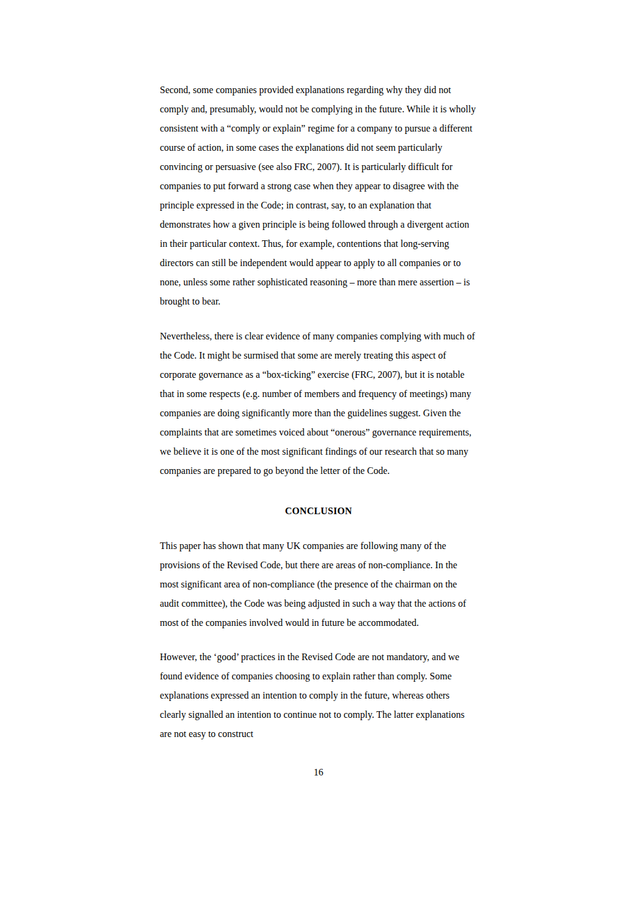Second, some companies provided explanations regarding why they did not comply and, presumably, would not be complying in the future. While it is wholly consistent with a “comply or explain” regime for a company to pursue a different course of action, in some cases the explanations did not seem particularly convincing or persuasive (see also FRC, 2007). It is particularly difficult for companies to put forward a strong case when they appear to disagree with the principle expressed in the Code; in contrast, say, to an explanation that demonstrates how a given principle is being followed through a divergent action in their particular context. Thus, for example, contentions that long-serving directors can still be independent would appear to apply to all companies or to none, unless some rather sophisticated reasoning – more than mere assertion – is brought to bear.
Nevertheless, there is clear evidence of many companies complying with much of the Code. It might be surmised that some are merely treating this aspect of corporate governance as a “box-ticking” exercise (FRC, 2007), but it is notable that in some respects (e.g. number of members and frequency of meetings) many companies are doing significantly more than the guidelines suggest. Given the complaints that are sometimes voiced about “onerous” governance requirements, we believe it is one of the most significant findings of our research that so many companies are prepared to go beyond the letter of the Code.
CONCLUSION
This paper has shown that many UK companies are following many of the provisions of the Revised Code, but there are areas of non-compliance. In the most significant area of non-compliance (the presence of the chairman on the audit committee), the Code was being adjusted in such a way that the actions of most of the companies involved would in future be accommodated.
However, the ‘good’ practices in the Revised Code are not mandatory, and we found evidence of companies choosing to explain rather than comply. Some explanations expressed an intention to comply in the future, whereas others clearly signalled an intention to continue not to comply. The latter explanations are not easy to construct
16